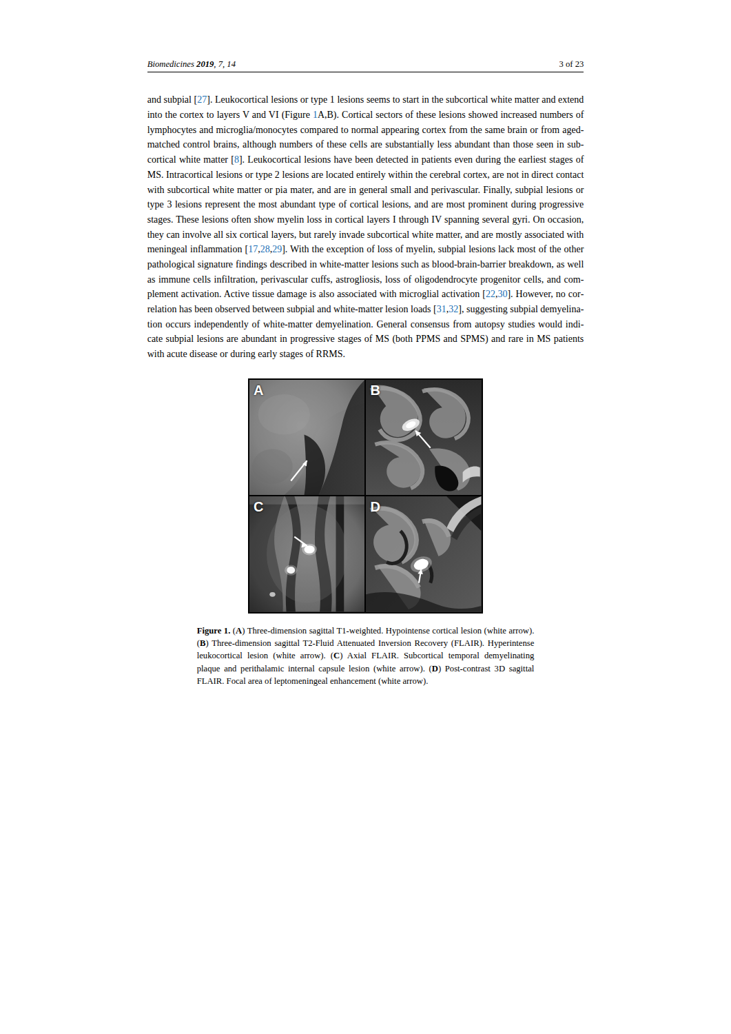Biomedicines 2019, 7, 14 3 of 23
and subpial [27]. Leukocortical lesions or type 1 lesions seems to start in the subcortical white matter and extend into the cortex to layers V and VI (Figure 1 A,B). Cortical sectors of these lesions showed increased numbers of lymphocytes and microglia/monocytes compared to normal appearing cortex from the same brain or from aged-matched control brains, although numbers of these cells are substantially less abundant than those seen in subcortical white matter [8]. Leukocortical lesions have been detected in patients even during the earliest stages of MS. Intracortical lesions or type 2 lesions are located entirely within the cerebral cortex, are not in direct contact with subcortical white matter or pia mater, and are in general small and perivascular. Finally, subpial lesions or type 3 lesions represent the most abundant type of cortical lesions, and are most prominent during progressive stages. These lesions often show myelin loss in cortical layers I through IV spanning several gyri. On occasion, they can involve all six cortical layers, but rarely invade subcortical white matter, and are mostly associated with meningeal inflammation [17,28,29]. With the exception of loss of myelin, subpial lesions lack most of the other pathological signature findings described in white-matter lesions such as blood-brain-barrier breakdown, as well as immune cells infiltration, perivascular cuffs, astrogliosis, loss of oligodendrocyte progenitor cells, and complement activation. Active tissue damage is also associated with microglial activation [22,30]. However, no correlation has been observed between subpial and white-matter lesion loads [31,32], suggesting subpial demyelination occurs independently of white-matter demyelination. General consensus from autopsy studies would indicate subpial lesions are abundant in progressive stages of MS (both PPMS and SPMS) and rare in MS patients with acute disease or during early stages of RRMS.
A
B
C
D
Figure 1. (A) Three-dimension sagittal T1-weighted. Hypointense cortical lesion (white arrow). (B) Three-dimension sagittal T2-Fluid Attenuated Inversion Recovery (FLAIR). Hyperintense leukocortical lesion (white arrow). (C) Axial FLAIR. Subcortical temporal demyelinating plaque and perithalamic internal capsule lesion (white arrow). (D) Post-contrast 3D sagittal FLAIR. Focal area of leptomeningeal enhancement (white arrow).